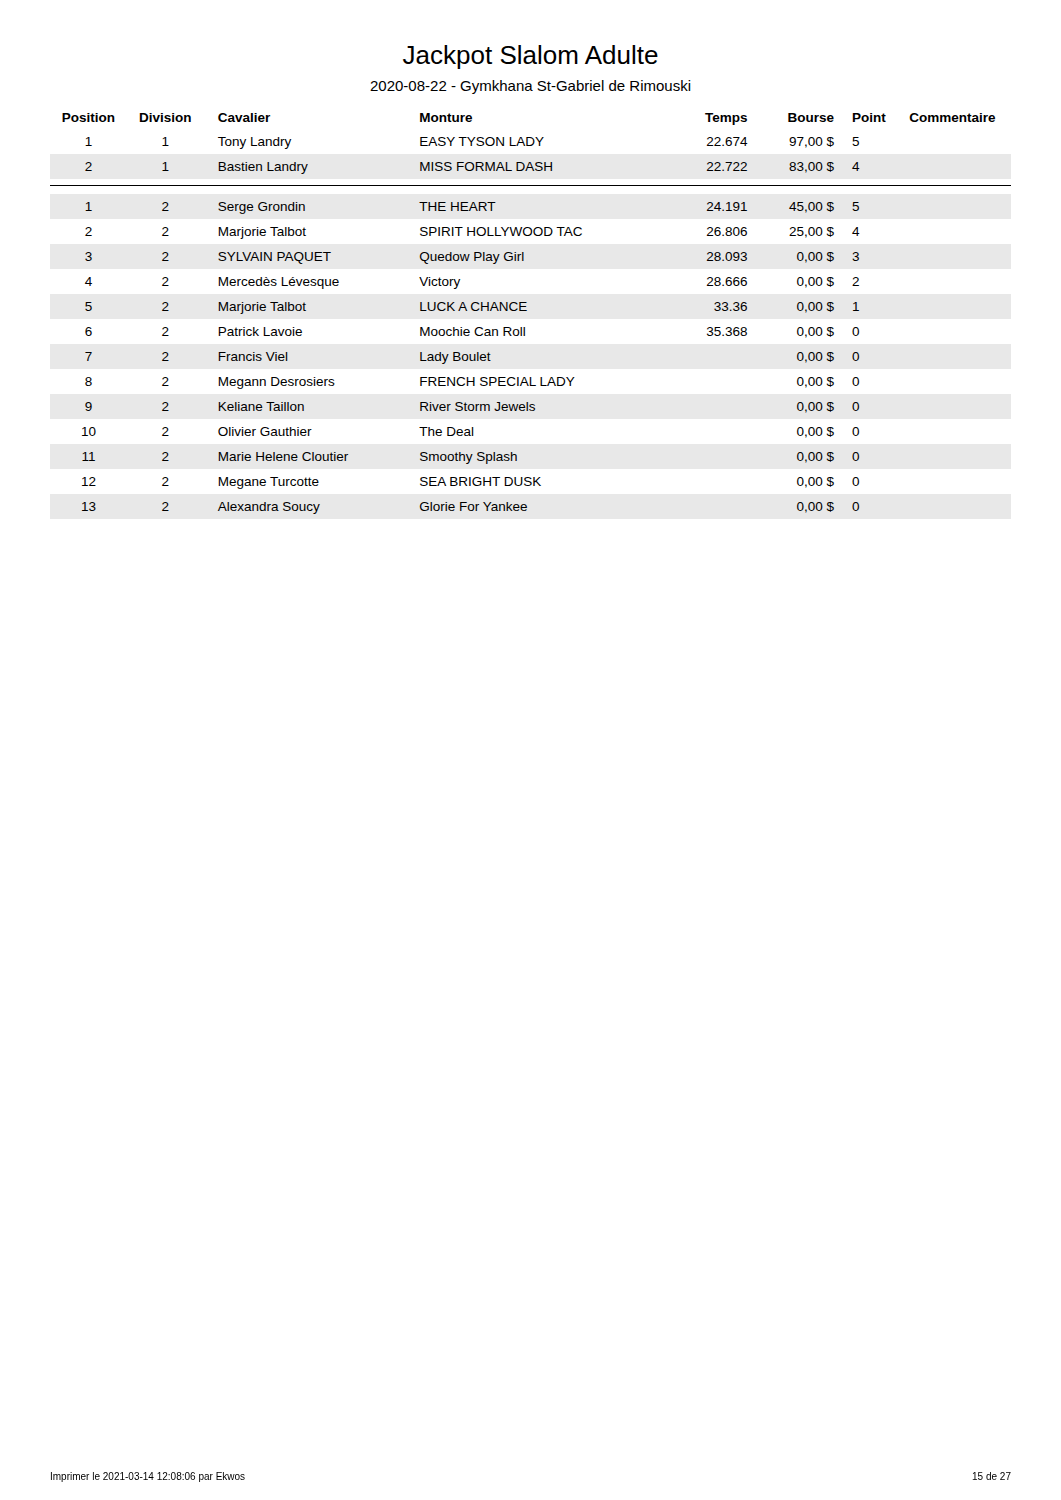Jackpot Slalom Adulte
2020-08-22 - Gymkhana St-Gabriel de Rimouski
| Position | Division | Cavalier | Monture | Temps | Bourse | Point | Commentaire |
| --- | --- | --- | --- | --- | --- | --- | --- |
| 1 | 1 | Tony Landry | EASY TYSON LADY | 22.674 | 97,00 $ | 5 | |
| 2 | 1 | Bastien Landry | MISS FORMAL DASH | 22.722 | 83,00 $ | 4 | |
| 1 | 2 | Serge Grondin | THE HEART | 24.191 | 45,00 $ | 5 | |
| 2 | 2 | Marjorie Talbot | SPIRIT HOLLYWOOD TAC | 26.806 | 25,00 $ | 4 | |
| 3 | 2 | SYLVAIN PAQUET | Quedow Play Girl | 28.093 | 0,00 $ | 3 | |
| 4 | 2 | Mercedès Lévesque | Victory | 28.666 | 0,00 $ | 2 | |
| 5 | 2 | Marjorie Talbot | LUCK A CHANCE | 33.36 | 0,00 $ | 1 | |
| 6 | 2 | Patrick Lavoie | Moochie Can Roll | 35.368 | 0,00 $ | 0 | |
| 7 | 2 | Francis Viel | Lady Boulet | | 0,00 $ | 0 | |
| 8 | 2 | Megann Desrosiers | FRENCH SPECIAL LADY | | 0,00 $ | 0 | |
| 9 | 2 | Keliane Taillon | River Storm Jewels | | 0,00 $ | 0 | |
| 10 | 2 | Olivier Gauthier | The Deal | | 0,00 $ | 0 | |
| 11 | 2 | Marie Helene Cloutier | Smoothy Splash | | 0,00 $ | 0 | |
| 12 | 2 | Megane Turcotte | SEA BRIGHT DUSK | | 0,00 $ | 0 | |
| 13 | 2 | Alexandra Soucy | Glorie For Yankee | | 0,00 $ | 0 | |
Imprimer le 2021-03-14 12:08:06 par Ekwos 15 de 27